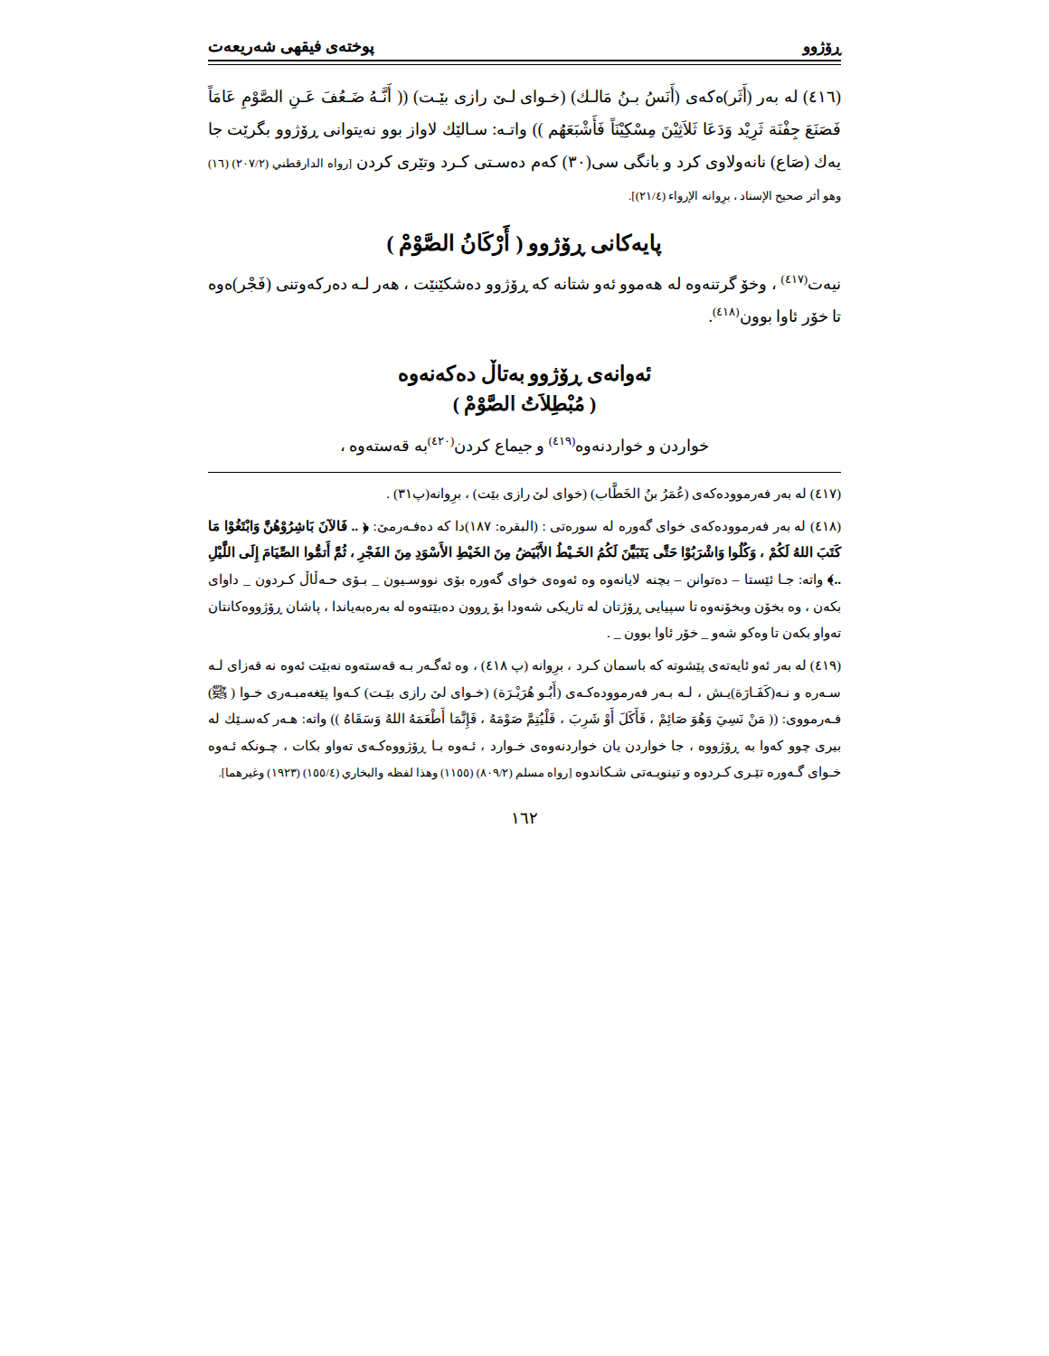ڕۆژوو پوختەی فیقهی شەریعەت
(٤١٦) لە بەر (أَثَر)ەکەی (أَنَسُ بـنُ مَالـك) (خـوای لـێ رازی بێـت) (( أَنَّـهُ ضَـعُفَ عَـنِ الصَّوْمِ عَامَاً فَصَنَعَ جِفْنَة ثَرِيْد وَدَعَا ثَلاَثِيْنَ مِسْكِيْنَاً فَأَشْبَعَهُم )) واتـه: سـالێك لاواز بوو نەیتوانی ڕۆژوو بگرێت جا یەك (صَاع) نانەولاوی کرد و بانگی سی(٣٠) کەم دەسـتی کـرد وتێری کردن [رواه الدارقطني (٢٠٧/٢) (١٦) وهو أثر صحيح الإسناد ، برِوانه الإرواء (٢١/٤)].
پایەکانی ڕۆژوو ( أَرْكَانُ الصَّوْمْ )
نیەت(٤١٧) ، وخۆ گرتنەوە لە هەموو ئەو شتانە کە ڕۆژوو دەشکێنێت ، هەر لـە دەرکەوتنی (فَجْر)ەوە تا خۆر ئاوا بوون(٤١٨).
ئەوانەی ڕۆژوو بەتاڵ دەکەنەوە
( مُبْطِلاَتُ الصَّوْمْ )
خواردن و خواردنەوە(٤١٩) و جیماع کردن(٤٢٠)بە قەستەوە ،
(٤١٧) لە بەر فەرموودەکەی (عُمَرُ بنُ الخَطَّاب) (خوای لێ رازی بێت) ، برِوانه(پ٣١) .
(٤١٨) لە بەر فەرموودەکەی خوای گەورە لە سورەتی : (البقره: ١٨٧)دا کە دەفـەرمێ: ﴿ .. فَالآنَ بَاشِرُوْهُنَّ وَابْتَغُوْا مَا كَتَبَ اللهُ لَكُمْ ، وَكُلُوا وَاشْرَبُوْا حَتَّى يَتَبَيَّنَ لَكُمُ الخَـيْطُ الأَبْيَضُ مِنَ الخَيْطِ الأَسْوَدِ مِنَ الفَجْرِ ، ثُمَّ أَتمُّوا الصِّيَامَ إِلَى اللَّيْلِ ..﴾ واته: جـا ئێستا – دەتوانن – بچنە لایانەوە وە ئەوەی خوای گەورە بۆی نووسـیون _ بـۆی حـەڵاڵ کـردون _ داوای بکەن ، وە بخۆن وبخۆنەوە تا سپیایی ڕۆژتان لە تاریکی شەودا بۆ ڕوون دەبێتەوە لە بەرەبەیاندا ، پاشان ڕۆژووەکانتان تەواو بکەن تا وەکو شەو _ خۆر ئاوا بوون _ .
(٤١٩) لە بەر ئەو ئایەتەی پێشوتە کە باسمان کـرد ، برِوانه (پ ٤١٨) ، وە ئەگـەر بـە قەستەوە نەبێت ئەوە نە قەزای لـە سـەرە و نـە(كَفَـارَة)یـش ، لـە بـەر فەرموودەکـەی (أَبُـو هُرَيْـرَة) (خـوای لێ رازی بێـت) کـەوا پێغەمبـەری خـوا ( ﷺ) فـەرمووی: (( مَنْ نَسِيَ وَهُوَ صَائِمْ ، فَأَكَلَ أَوْ شَرِبَ ، فَلْيُتِمَّ صَوْمَهُ ، فَإِنَّمَا أَطْعَمَهُ اللهُ وَسَقَاهُ )) واته: هـەر کەسـێك لە بیری چوو کەوا بە ڕۆژووە ، جا خواردن یان خواردنەوەی خـوارد ، ئـەوە بـا ڕۆژووەکـەی تەواو بکات ، چـونکە ئـەوە خـوای گـەورە تێـری کـردوە و تینویـەتی شـکاندوە [رواه مسلم (٨٠٩/٢) (١١٥٥) وهذا لفظه والبخاري (١٥٥/٤) (١٩٢٣) وغيرهما].
١٦٢